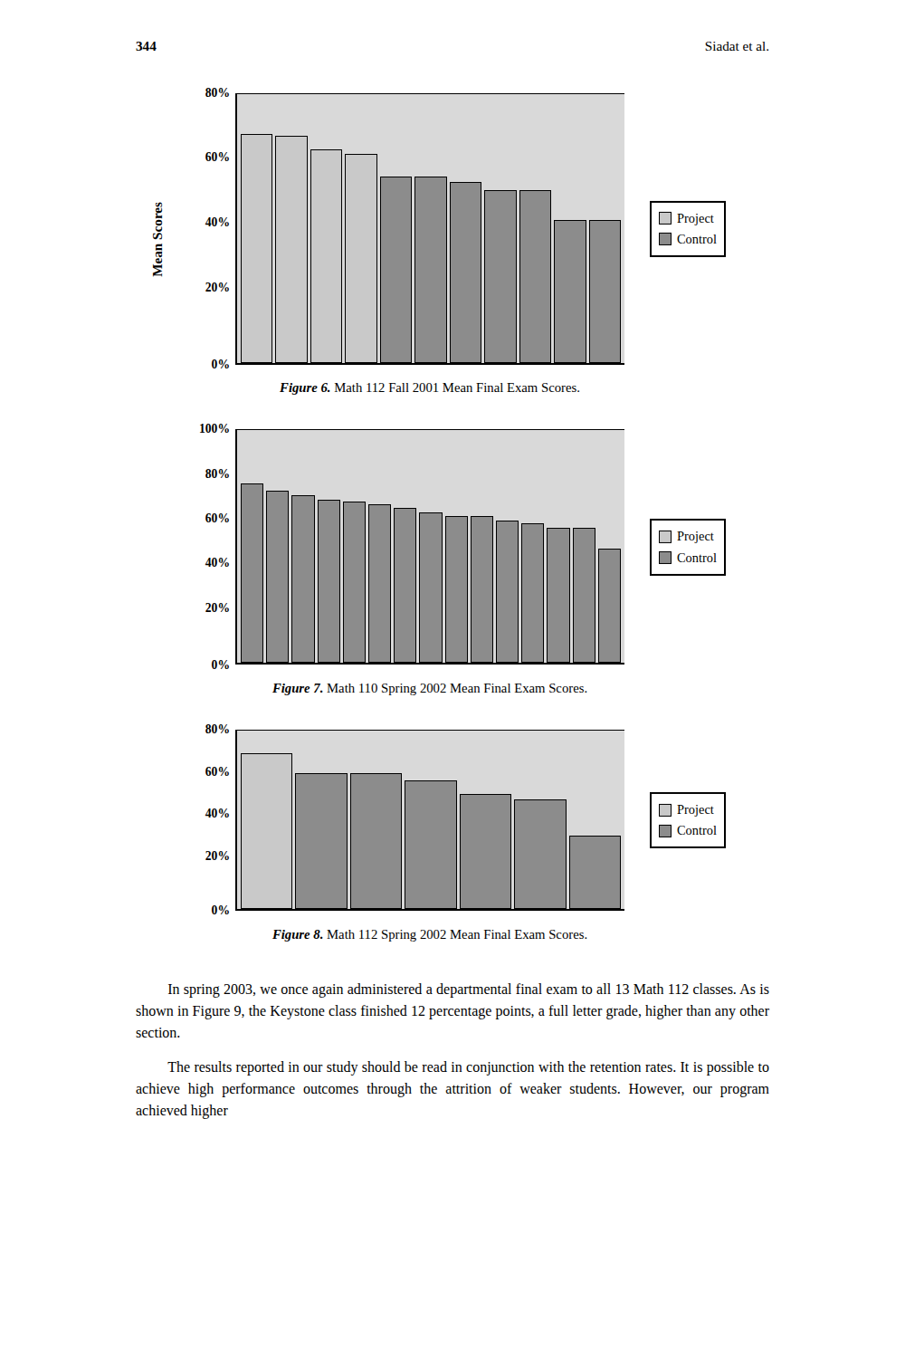344 Siadat et al.
Mean Scores
80% 60% 40% 20% 0%
Project
Control
Figure 6. Math 112 Fall 2001 Mean Final Exam Scores.
100% 80% 60% 40% 20% 0%
Project
Control
Figure 7. Math 110 Spring 2002 Mean Final Exam Scores.
80% 60% 40% 20% 0%
Project
Control
Figure 8. Math 112 Spring 2002 Mean Final Exam Scores.
In spring 2003, we once again administered a departmental final exam to all 13 Math 112 classes. As is shown in Figure 9, the Keystone class finished 12 percentage points, a full letter grade, higher than any other section.
The results reported in our study should be read in conjunction with the retention rates. It is possible to achieve high performance outcomes through the attrition of weaker students. However, our program achieved higher